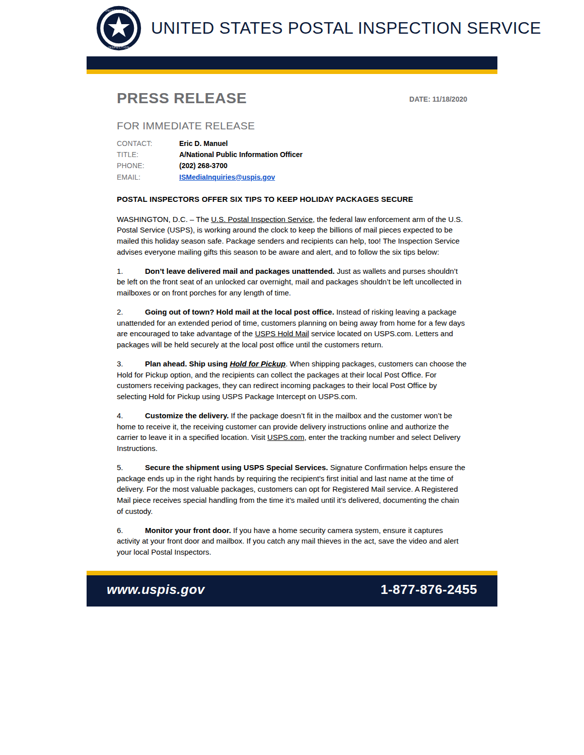UNITED STATES INSPECTION
UNITED STATES POSTAL INSPECTION SERVICE
PRESS RELEASE
DATE: 11/18/2020
FOR IMMEDIATE RELEASE
| CONTACT: | Eric D. Manuel |
| TITLE: | A/National Public Information Officer |
| PHONE: | (202) 268-3700 |
| EMAIL: | ISMediaInquiries@uspis.gov |
POSTAL INSPECTORS OFFER SIX TIPS TO KEEP HOLIDAY PACKAGES SECURE
WASHINGTON, D.C. – The U.S. Postal Inspection Service, the federal law enforcement arm of the U.S. Postal Service (USPS), is working around the clock to keep the billions of mail pieces expected to be mailed this holiday season safe. Package senders and recipients can help, too! The Inspection Service advises everyone mailing gifts this season to be aware and alert, and to follow the six tips below:
1. Don’t leave delivered mail and packages unattended. Just as wallets and purses shouldn’t be left on the front seat of an unlocked car overnight, mail and packages shouldn’t be left uncollected in mailboxes or on front porches for any length of time.
2. Going out of town? Hold mail at the local post office. Instead of risking leaving a package unattended for an extended period of time, customers planning on being away from home for a few days are encouraged to take advantage of the USPS Hold Mail service located on USPS.com. Letters and packages will be held securely at the local post office until the customers return.
3. Plan ahead. Ship using Hold for Pickup. When shipping packages, customers can choose the Hold for Pickup option, and the recipients can collect the packages at their local Post Office. For customers receiving packages, they can redirect incoming packages to their local Post Office by selecting Hold for Pickup using USPS Package Intercept on USPS.com.
4. Customize the delivery. If the package doesn’t fit in the mailbox and the customer won’t be home to receive it, the receiving customer can provide delivery instructions online and authorize the carrier to leave it in a specified location. Visit USPS.com, enter the tracking number and select Delivery Instructions.
5. Secure the shipment using USPS Special Services. Signature Confirmation helps ensure the package ends up in the right hands by requiring the recipient's first initial and last name at the time of delivery. For the most valuable packages, customers can opt for Registered Mail service. A Registered Mail piece receives special handling from the time it’s mailed until it’s delivered, documenting the chain of custody.
6. Monitor your front door. If you have a home security camera system, ensure it captures activity at your front door and mailbox. If you catch any mail thieves in the act, save the video and alert your local Postal Inspectors.
www.uspis.gov 1-877-876-2455